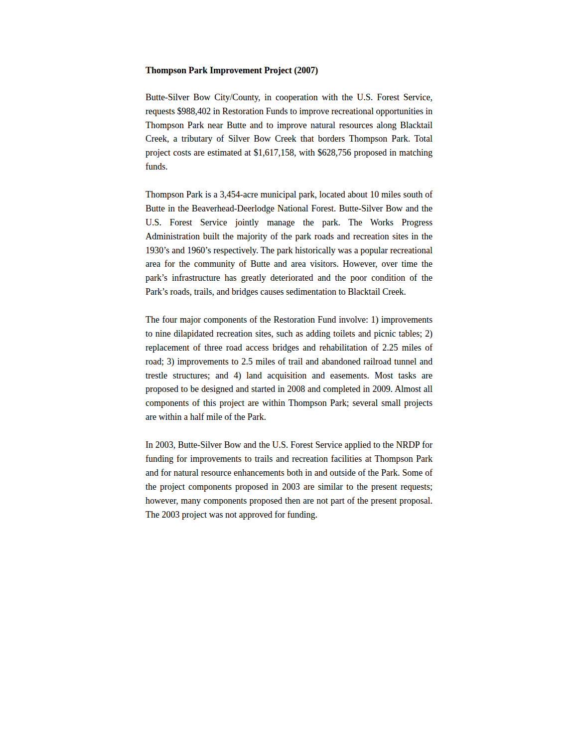Thompson Park Improvement Project (2007)
Butte-Silver Bow City/County, in cooperation with the U.S. Forest Service, requests $988,402 in Restoration Funds to improve recreational opportunities in Thompson Park near Butte and to improve natural resources along Blacktail Creek, a tributary of Silver Bow Creek that borders Thompson Park. Total project costs are estimated at $1,617,158, with $628,756 proposed in matching funds.
Thompson Park is a 3,454-acre municipal park, located about 10 miles south of Butte in the Beaverhead-Deerlodge National Forest. Butte-Silver Bow and the U.S. Forest Service jointly manage the park. The Works Progress Administration built the majority of the park roads and recreation sites in the 1930’s and 1960’s respectively. The park historically was a popular recreational area for the community of Butte and area visitors. However, over time the park’s infrastructure has greatly deteriorated and the poor condition of the Park’s roads, trails, and bridges causes sedimentation to Blacktail Creek.
The four major components of the Restoration Fund involve: 1) improvements to nine dilapidated recreation sites, such as adding toilets and picnic tables; 2) replacement of three road access bridges and rehabilitation of 2.25 miles of road; 3) improvements to 2.5 miles of trail and abandoned railroad tunnel and trestle structures; and 4) land acquisition and easements. Most tasks are proposed to be designed and started in 2008 and completed in 2009. Almost all components of this project are within Thompson Park; several small projects are within a half mile of the Park.
In 2003, Butte-Silver Bow and the U.S. Forest Service applied to the NRDP for funding for improvements to trails and recreation facilities at Thompson Park and for natural resource enhancements both in and outside of the Park. Some of the project components proposed in 2003 are similar to the present requests; however, many components proposed then are not part of the present proposal. The 2003 project was not approved for funding.